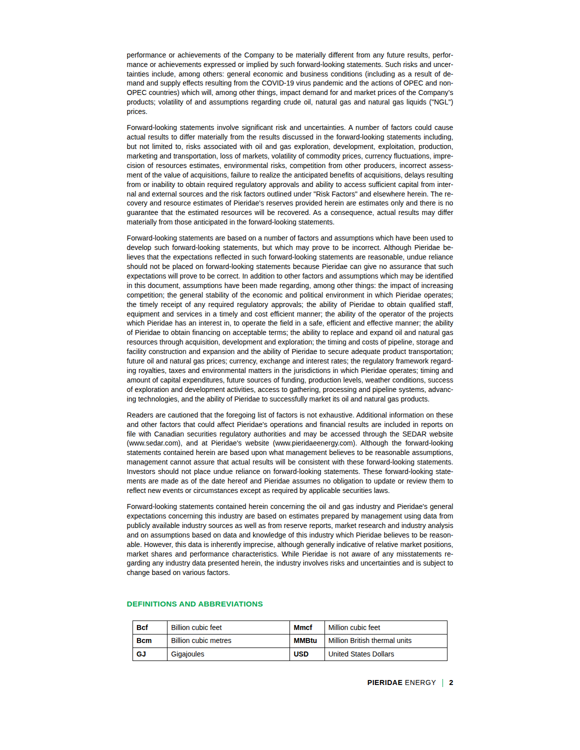performance or achievements of the Company to be materially different from any future results, performance or achievements expressed or implied by such forward-looking statements. Such risks and uncertainties include, among others: general economic and business conditions (including as a result of demand and supply effects resulting from the COVID-19 virus pandemic and the actions of OPEC and non-OPEC countries) which will, among other things, impact demand for and market prices of the Company’s products; volatility of and assumptions regarding crude oil, natural gas and natural gas liquids ("NGL") prices.
Forward-looking statements involve significant risk and uncertainties. A number of factors could cause actual results to differ materially from the results discussed in the forward-looking statements including, but not limited to, risks associated with oil and gas exploration, development, exploitation, production, marketing and transportation, loss of markets, volatility of commodity prices, currency fluctuations, imprecision of resources estimates, environmental risks, competition from other producers, incorrect assessment of the value of acquisitions, failure to realize the anticipated benefits of acquisitions, delays resulting from or inability to obtain required regulatory approvals and ability to access sufficient capital from internal and external sources and the risk factors outlined under "Risk Factors" and elsewhere herein. The recovery and resource estimates of Pieridae's reserves provided herein are estimates only and there is no guarantee that the estimated resources will be recovered. As a consequence, actual results may differ materially from those anticipated in the forward-looking statements.
Forward-looking statements are based on a number of factors and assumptions which have been used to develop such forward-looking statements, but which may prove to be incorrect. Although Pieridae believes that the expectations reflected in such forward-looking statements are reasonable, undue reliance should not be placed on forward-looking statements because Pieridae can give no assurance that such expectations will prove to be correct. In addition to other factors and assumptions which may be identified in this document, assumptions have been made regarding, among other things: the impact of increasing competition; the general stability of the economic and political environment in which Pieridae operates; the timely receipt of any required regulatory approvals; the ability of Pieridae to obtain qualified staff, equipment and services in a timely and cost efficient manner; the ability of the operator of the projects which Pieridae has an interest in, to operate the field in a safe, efficient and effective manner; the ability of Pieridae to obtain financing on acceptable terms; the ability to replace and expand oil and natural gas resources through acquisition, development and exploration; the timing and costs of pipeline, storage and facility construction and expansion and the ability of Pieridae to secure adequate product transportation; future oil and natural gas prices; currency, exchange and interest rates; the regulatory framework regarding royalties, taxes and environmental matters in the jurisdictions in which Pieridae operates; timing and amount of capital expenditures, future sources of funding, production levels, weather conditions, success of exploration and development activities, access to gathering, processing and pipeline systems, advancing technologies, and the ability of Pieridae to successfully market its oil and natural gas products.
Readers are cautioned that the foregoing list of factors is not exhaustive. Additional information on these and other factors that could affect Pieridae's operations and financial results are included in reports on file with Canadian securities regulatory authorities and may be accessed through the SEDAR website (www.sedar.com), and at Pieridae's website (www.pieridaeenergy.com). Although the forward-looking statements contained herein are based upon what management believes to be reasonable assumptions, management cannot assure that actual results will be consistent with these forward-looking statements. Investors should not place undue reliance on forward-looking statements. These forward-looking statements are made as of the date hereof and Pieridae assumes no obligation to update or review them to reflect new events or circumstances except as required by applicable securities laws.
Forward-looking statements contained herein concerning the oil and gas industry and Pieridae's general expectations concerning this industry are based on estimates prepared by management using data from publicly available industry sources as well as from reserve reports, market research and industry analysis and on assumptions based on data and knowledge of this industry which Pieridae believes to be reasonable. However, this data is inherently imprecise, although generally indicative of relative market positions, market shares and performance characteristics. While Pieridae is not aware of any misstatements regarding any industry data presented herein, the industry involves risks and uncertainties and is subject to change based on various factors.
Definitions and Abbreviations
| Bcf | Billion cubic feet | Mmcf | Million cubic feet |
| Bcm | Billion cubic metres | MMBtu | Million British thermal units |
| GJ | Gigajoules | USD | United States Dollars |
PIERIDAE ENERGY 2